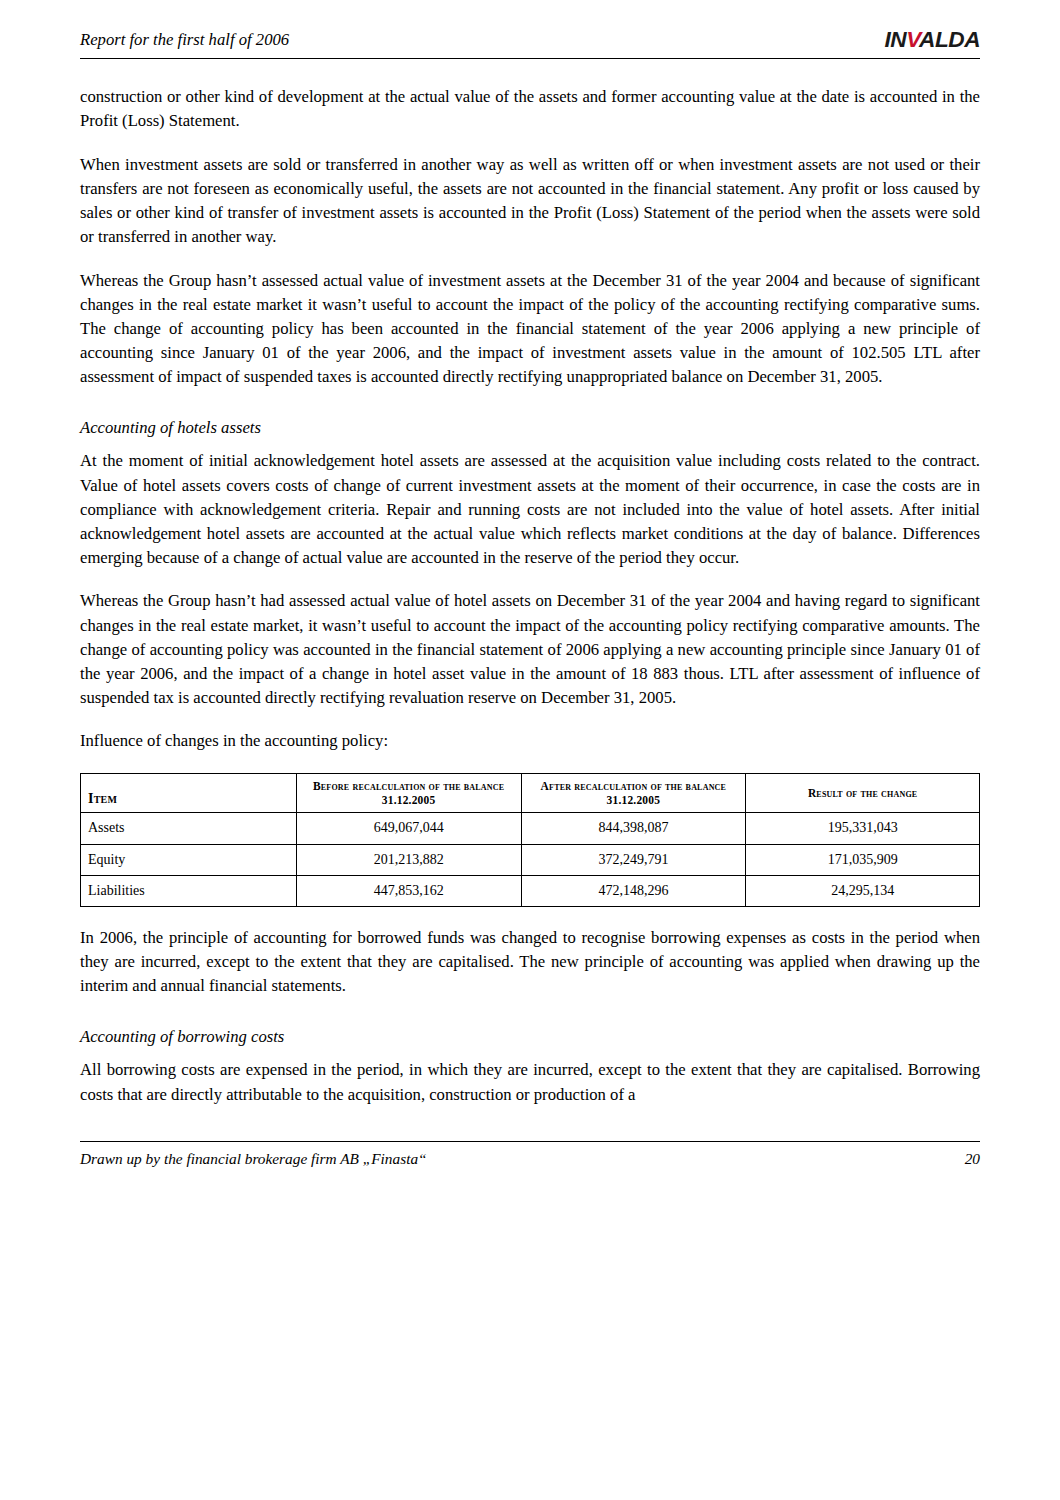Report for the first half of 2006
INVALDA
construction or other kind of development at the actual value of the assets and former accounting value at the date is accounted in the Profit (Loss) Statement.
When investment assets are sold or transferred in another way as well as written off or when investment assets are not used or their transfers are not foreseen as economically useful, the assets are not accounted in the financial statement. Any profit or loss caused by sales or other kind of transfer of investment assets is accounted in the Profit (Loss) Statement of the period when the assets were sold or transferred in another way.
Whereas the Group hasn’t assessed actual value of investment assets at the December 31 of the year 2004 and because of significant changes in the real estate market it wasn’t useful to account the impact of the policy of the accounting rectifying comparative sums. The change of accounting policy has been accounted in the financial statement of the year 2006 applying a new principle of accounting since January 01 of the year 2006, and the impact of investment assets value in the amount of 102.505 LTL after assessment of impact of suspended taxes is accounted directly rectifying unappropriated balance on December 31, 2005.
Accounting of hotels assets
At the moment of initial acknowledgement hotel assets are assessed at the acquisition value including costs related to the contract. Value of hotel assets covers costs of change of current investment assets at the moment of their occurrence, in case the costs are in compliance with acknowledgement criteria. Repair and running costs are not included into the value of hotel assets. After initial acknowledgement hotel assets are accounted at the actual value which reflects market conditions at the day of balance. Differences emerging because of a change of actual value are accounted in the reserve of the period they occur.
Whereas the Group hasn’t had assessed actual value of hotel assets on December 31 of the year 2004 and having regard to significant changes in the real estate market, it wasn’t useful to account the impact of the accounting policy rectifying comparative amounts. The change of accounting policy was accounted in the financial statement of 2006 applying a new accounting principle since January 01 of the year 2006, and the impact of a change in hotel asset value in the amount of 18 883 thous. LTL after assessment of influence of suspended tax is accounted directly rectifying revaluation reserve on December 31, 2005.
Influence of changes in the accounting policy:
| Item | Before recalculation of the balance 31.12.2005 | After recalculation of the balance 31.12.2005 | Result of the change |
| --- | --- | --- | --- |
| Assets | 649,067,044 | 844,398,087 | 195,331,043 |
| Equity | 201,213,882 | 372,249,791 | 171,035,909 |
| Liabilities | 447,853,162 | 472,148,296 | 24,295,134 |
In 2006, the principle of accounting for borrowed funds was changed to recognise borrowing expenses as costs in the period when they are incurred, except to the extent that they are capitalised. The new principle of accounting was applied when drawing up the interim and annual financial statements.
Accounting of borrowing costs
All borrowing costs are expensed in the period, in which they are incurred, except to the extent that they are capitalised. Borrowing costs that are directly attributable to the acquisition, construction or production of a
Drawn up by the financial brokerage firm AB „Finasta“
20